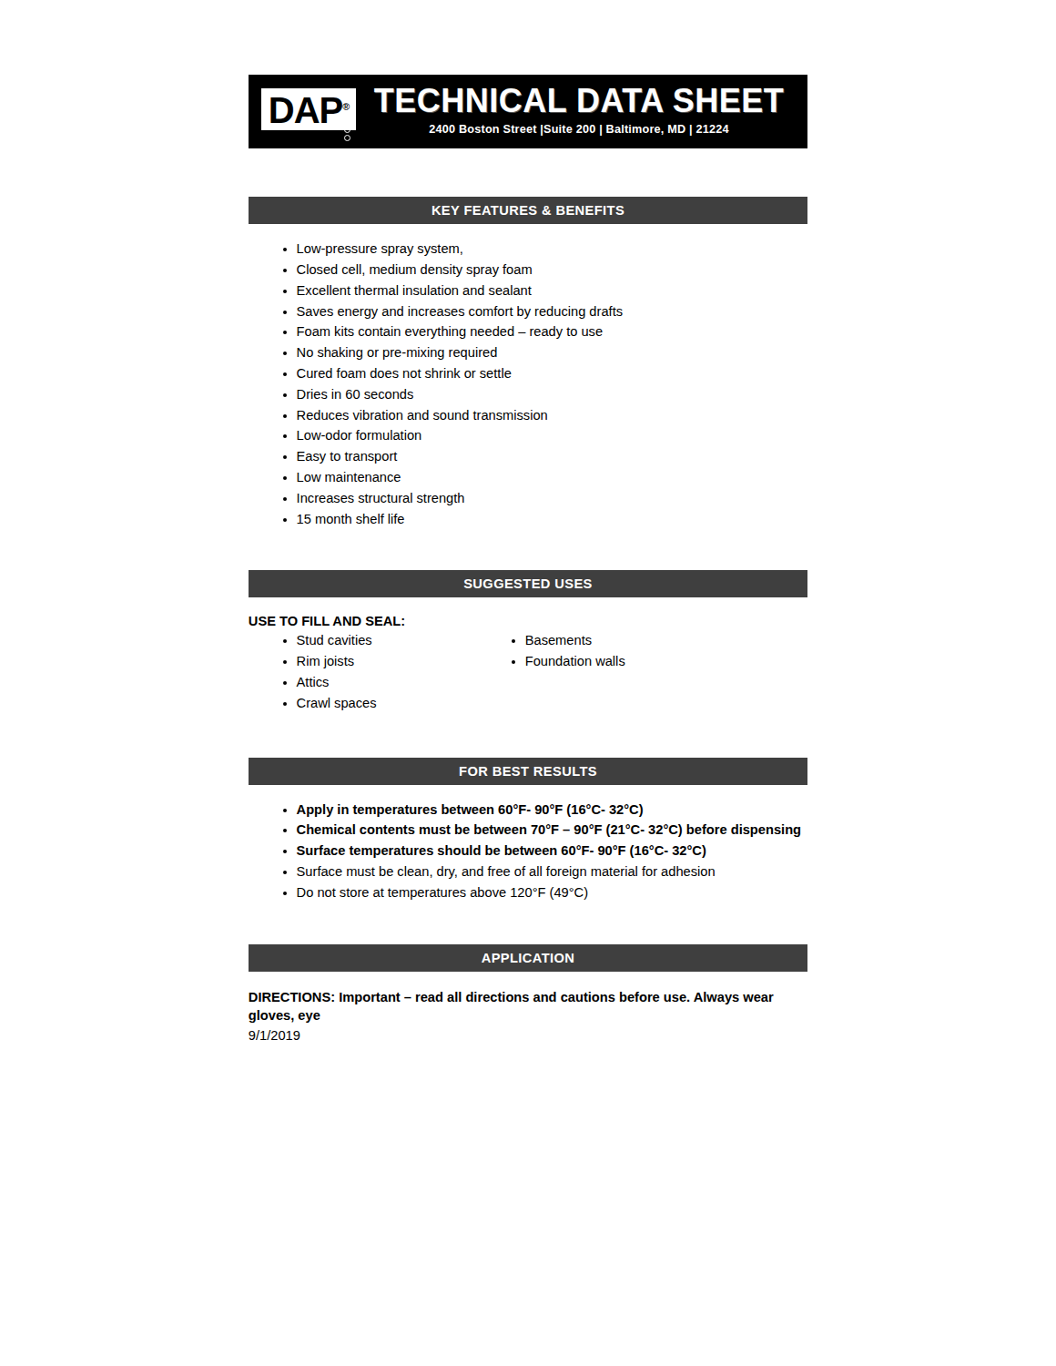DAP®
TECHNICAL DATA SHEET
2400 Boston Street |Suite 200 | Baltimore, MD | 21224
KEY FEATURES & BENEFITS
Low-pressure spray system,
Closed cell, medium density spray foam
Excellent thermal insulation and sealant
Saves energy and increases comfort by reducing drafts
Foam kits contain everything needed – ready to use
No shaking or pre-mixing required
Cured foam does not shrink or settle
Dries in 60 seconds
Reduces vibration and sound transmission
Low-odor formulation
Easy to transport
Low maintenance
Increases structural strength
15 month shelf life
SUGGESTED USES
USE TO FILL AND SEAL:
Stud cavities
Rim joists
Attics
Crawl spaces
Basements
Foundation walls
FOR BEST RESULTS
Apply in temperatures between 60°F- 90°F (16°C- 32°C)
Chemical contents must be between 70°F – 90°F (21°C- 32°C) before dispensing
Surface temperatures should be between 60°F- 90°F (16°C- 32°C)
Surface must be clean, dry, and free of all foreign material for adhesion
Do not store at temperatures above 120°F (49°C)
APPLICATION
DIRECTIONS: Important – read all directions and cautions before use. Always wear gloves, eye
9/1/2019